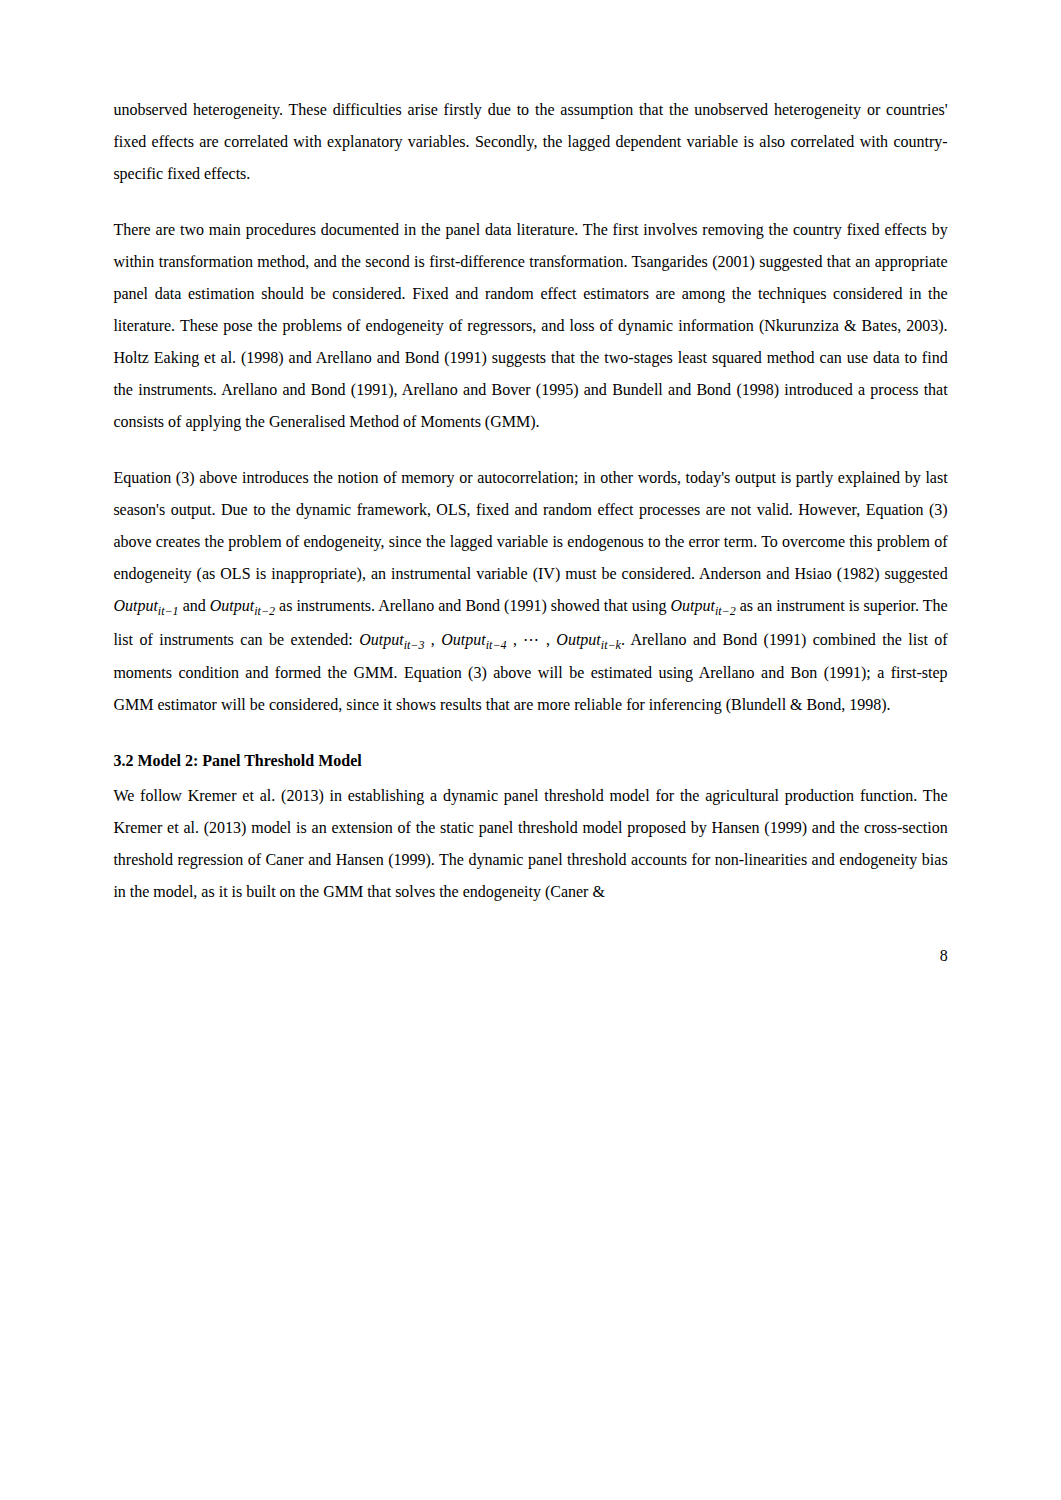unobserved heterogeneity. These difficulties arise firstly due to the assumption that the unobserved heterogeneity or countries' fixed effects are correlated with explanatory variables. Secondly, the lagged dependent variable is also correlated with country-specific fixed effects.
There are two main procedures documented in the panel data literature. The first involves removing the country fixed effects by within transformation method, and the second is first-difference transformation. Tsangarides (2001) suggested that an appropriate panel data estimation should be considered. Fixed and random effect estimators are among the techniques considered in the literature. These pose the problems of endogeneity of regressors, and loss of dynamic information (Nkurunziza & Bates, 2003). Holtz Eaking et al. (1998) and Arellano and Bond (1991) suggests that the two-stages least squared method can use data to find the instruments. Arellano and Bond (1991), Arellano and Bover (1995) and Bundell and Bond (1998) introduced a process that consists of applying the Generalised Method of Moments (GMM).
Equation (3) above introduces the notion of memory or autocorrelation; in other words, today's output is partly explained by last season's output. Due to the dynamic framework, OLS, fixed and random effect processes are not valid. However, Equation (3) above creates the problem of endogeneity, since the lagged variable is endogenous to the error term. To overcome this problem of endogeneity (as OLS is inappropriate), an instrumental variable (IV) must be considered. Anderson and Hsiao (1982) suggested Outputit−1 and Outputit−2 as instruments. Arellano and Bond (1991) showed that using Outputit−2 as an instrument is superior. The list of instruments can be extended: Outputit−3 , Outputit−4 , ⋯ , Outputit−k. Arellano and Bond (1991) combined the list of moments condition and formed the GMM. Equation (3) above will be estimated using Arellano and Bon (1991); a first-step GMM estimator will be considered, since it shows results that are more reliable for inferencing (Blundell & Bond, 1998).
3.2 Model 2: Panel Threshold Model
We follow Kremer et al. (2013) in establishing a dynamic panel threshold model for the agricultural production function. The Kremer et al. (2013) model is an extension of the static panel threshold model proposed by Hansen (1999) and the cross-section threshold regression of Caner and Hansen (1999). The dynamic panel threshold accounts for non-linearities and endogeneity bias in the model, as it is built on the GMM that solves the endogeneity (Caner &
8